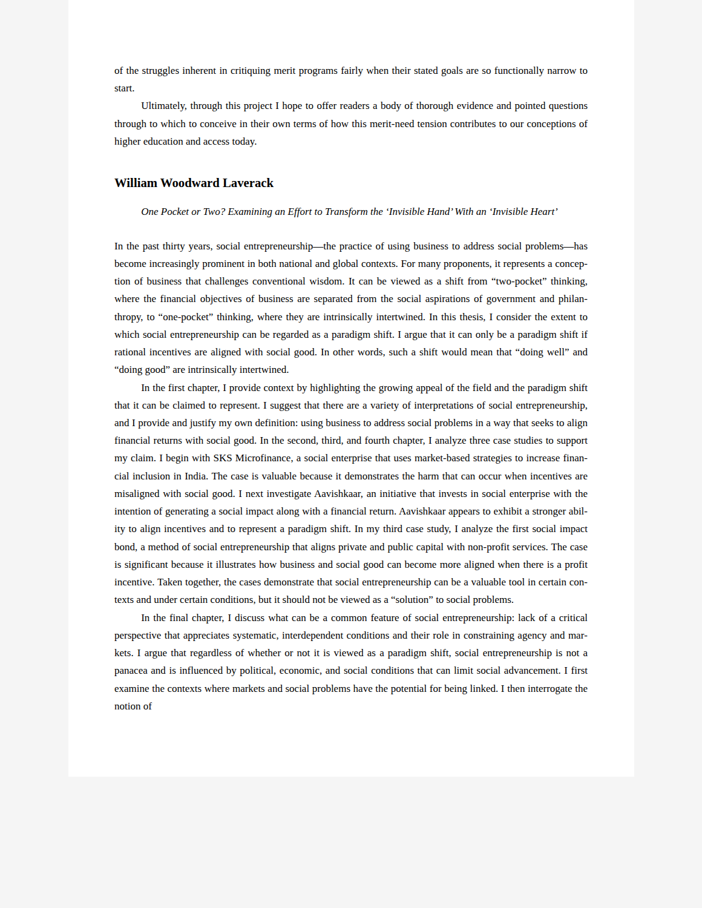of the struggles inherent in critiquing merit programs fairly when their stated goals are so functionally narrow to start.
Ultimately, through this project I hope to offer readers a body of thorough evidence and pointed questions through to which to conceive in their own terms of how this merit-need tension contributes to our conceptions of higher education and access today.
William Woodward Laverack
One Pocket or Two? Examining an Effort to Transform the ‘Invisible Hand’ With an ‘Invisible Heart’
In the past thirty years, social entrepreneurship—the practice of using business to address social problems—has become increasingly prominent in both national and global contexts. For many proponents, it represents a conception of business that challenges conventional wisdom. It can be viewed as a shift from “two-pocket” thinking, where the financial objectives of business are separated from the social aspirations of government and philanthropy, to “one-pocket” thinking, where they are intrinsically intertwined. In this thesis, I consider the extent to which social entrepreneurship can be regarded as a paradigm shift. I argue that it can only be a paradigm shift if rational incentives are aligned with social good. In other words, such a shift would mean that “doing well” and “doing good” are intrinsically intertwined.
In the first chapter, I provide context by highlighting the growing appeal of the field and the paradigm shift that it can be claimed to represent. I suggest that there are a variety of interpretations of social entrepreneurship, and I provide and justify my own definition: using business to address social problems in a way that seeks to align financial returns with social good. In the second, third, and fourth chapter, I analyze three case studies to support my claim. I begin with SKS Microfinance, a social enterprise that uses market-based strategies to increase financial inclusion in India. The case is valuable because it demonstrates the harm that can occur when incentives are misaligned with social good. I next investigate Aavishkaar, an initiative that invests in social enterprise with the intention of generating a social impact along with a financial return. Aavishkaar appears to exhibit a stronger ability to align incentives and to represent a paradigm shift. In my third case study, I analyze the first social impact bond, a method of social entrepreneurship that aligns private and public capital with non-profit services. The case is significant because it illustrates how business and social good can become more aligned when there is a profit incentive. Taken together, the cases demonstrate that social entrepreneurship can be a valuable tool in certain contexts and under certain conditions, but it should not be viewed as a “solution” to social problems.
In the final chapter, I discuss what can be a common feature of social entrepreneurship: lack of a critical perspective that appreciates systematic, interdependent conditions and their role in constraining agency and markets. I argue that regardless of whether or not it is viewed as a paradigm shift, social entrepreneurship is not a panacea and is influenced by political, economic, and social conditions that can limit social advancement. I first examine the contexts where markets and social problems have the potential for being linked. I then interrogate the notion of